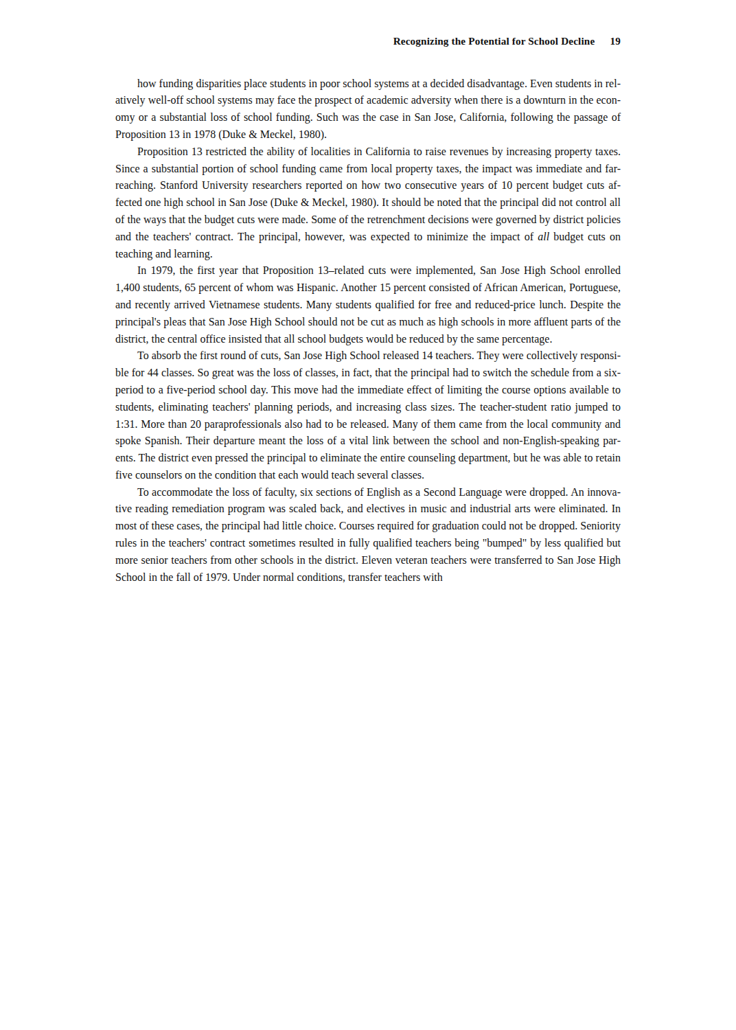Recognizing the Potential for School Decline 19
how funding disparities place students in poor school systems at a decided disadvantage. Even students in relatively well-off school systems may face the prospect of academic adversity when there is a downturn in the economy or a substantial loss of school funding. Such was the case in San Jose, California, following the passage of Proposition 13 in 1978 (Duke & Meckel, 1980).
Proposition 13 restricted the ability of localities in California to raise revenues by increasing property taxes. Since a substantial portion of school funding came from local property taxes, the impact was immediate and far-reaching. Stanford University researchers reported on how two consecutive years of 10 percent budget cuts affected one high school in San Jose (Duke & Meckel, 1980). It should be noted that the principal did not control all of the ways that the budget cuts were made. Some of the retrenchment decisions were governed by district policies and the teachers' contract. The principal, however, was expected to minimize the impact of all budget cuts on teaching and learning.
In 1979, the first year that Proposition 13–related cuts were implemented, San Jose High School enrolled 1,400 students, 65 percent of whom was Hispanic. Another 15 percent consisted of African American, Portuguese, and recently arrived Vietnamese students. Many students qualified for free and reduced-price lunch. Despite the principal's pleas that San Jose High School should not be cut as much as high schools in more affluent parts of the district, the central office insisted that all school budgets would be reduced by the same percentage.
To absorb the first round of cuts, San Jose High School released 14 teachers. They were collectively responsible for 44 classes. So great was the loss of classes, in fact, that the principal had to switch the schedule from a six-period to a five-period school day. This move had the immediate effect of limiting the course options available to students, eliminating teachers' planning periods, and increasing class sizes. The teacher-student ratio jumped to 1:31. More than 20 paraprofessionals also had to be released. Many of them came from the local community and spoke Spanish. Their departure meant the loss of a vital link between the school and non-English-speaking parents. The district even pressed the principal to eliminate the entire counseling department, but he was able to retain five counselors on the condition that each would teach several classes.
To accommodate the loss of faculty, six sections of English as a Second Language were dropped. An innovative reading remediation program was scaled back, and electives in music and industrial arts were eliminated. In most of these cases, the principal had little choice. Courses required for graduation could not be dropped. Seniority rules in the teachers' contract sometimes resulted in fully qualified teachers being "bumped" by less qualified but more senior teachers from other schools in the district. Eleven veteran teachers were transferred to San Jose High School in the fall of 1979. Under normal conditions, transfer teachers with